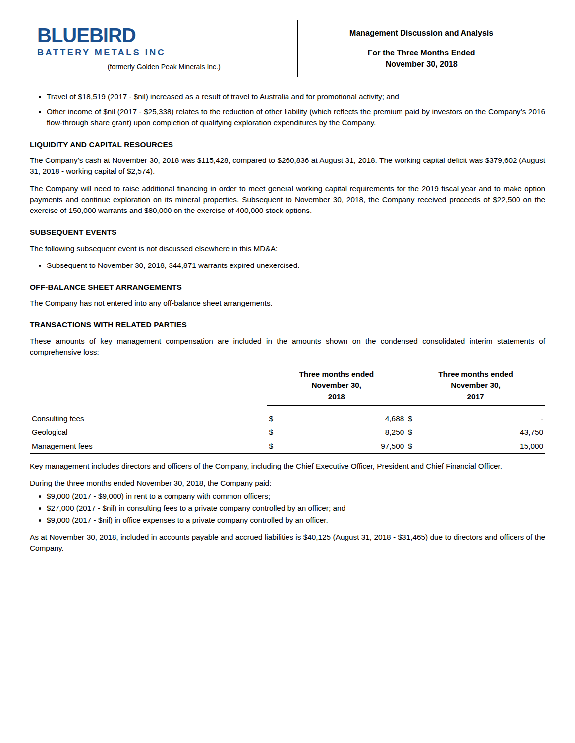| BLUE BIRD BATTERY METALS INC (formerly Golden Peak Minerals Inc.) | Management Discussion and Analysis For the Three Months Ended November 30, 2018 |
Travel of $18,519 (2017 - $nil) increased as a result of travel to Australia and for promotional activity; and
Other income of $nil (2017 - $25,338) relates to the reduction of other liability (which reflects the premium paid by investors on the Company’s 2016 flow-through share grant) upon completion of qualifying exploration expenditures by the Company.
LIQUIDITY AND CAPITAL RESOURCES
The Company’s cash at November 30, 2018 was $115,428, compared to $260,836 at August 31, 2018. The working capital deficit was $379,602 (August 31, 2018 - working capital of $2,574).
The Company will need to raise additional financing in order to meet general working capital requirements for the 2019 fiscal year and to make option payments and continue exploration on its mineral properties. Subsequent to November 30, 2018, the Company received proceeds of $22,500 on the exercise of 150,000 warrants and $80,000 on the exercise of 400,000 stock options.
SUBSEQUENT EVENTS
The following subsequent event is not discussed elsewhere in this MD&A:
Subsequent to November 30, 2018, 344,871 warrants expired unexercised.
OFF-BALANCE SHEET ARRANGEMENTS
The Company has not entered into any off-balance sheet arrangements.
TRANSACTIONS WITH RELATED PARTIES
These amounts of key management compensation are included in the amounts shown on the condensed consolidated interim statements of comprehensive loss:
| | Three months ended November 30, 2018 | Three months ended November 30, 2017 |
| --- | --- | --- |
| Consulting fees | $ | 4,688 | $ | - |
| Geological | $ | 8,250 | $ | 43,750 |
| Management fees | $ | 97,500 | $ | 15,000 |
Key management includes directors and officers of the Company, including the Chief Executive Officer, President and Chief Financial Officer.
During the three months ended November 30, 2018, the Company paid:
$9,000 (2017 - $9,000) in rent to a company with common officers;
$27,000 (2017 - $nil) in consulting fees to a private company controlled by an officer; and
$9,000 (2017 - $nil) in office expenses to a private company controlled by an officer.
As at November 30, 2018, included in accounts payable and accrued liabilities is $40,125 (August 31, 2018 - $31,465) due to directors and officers of the Company.